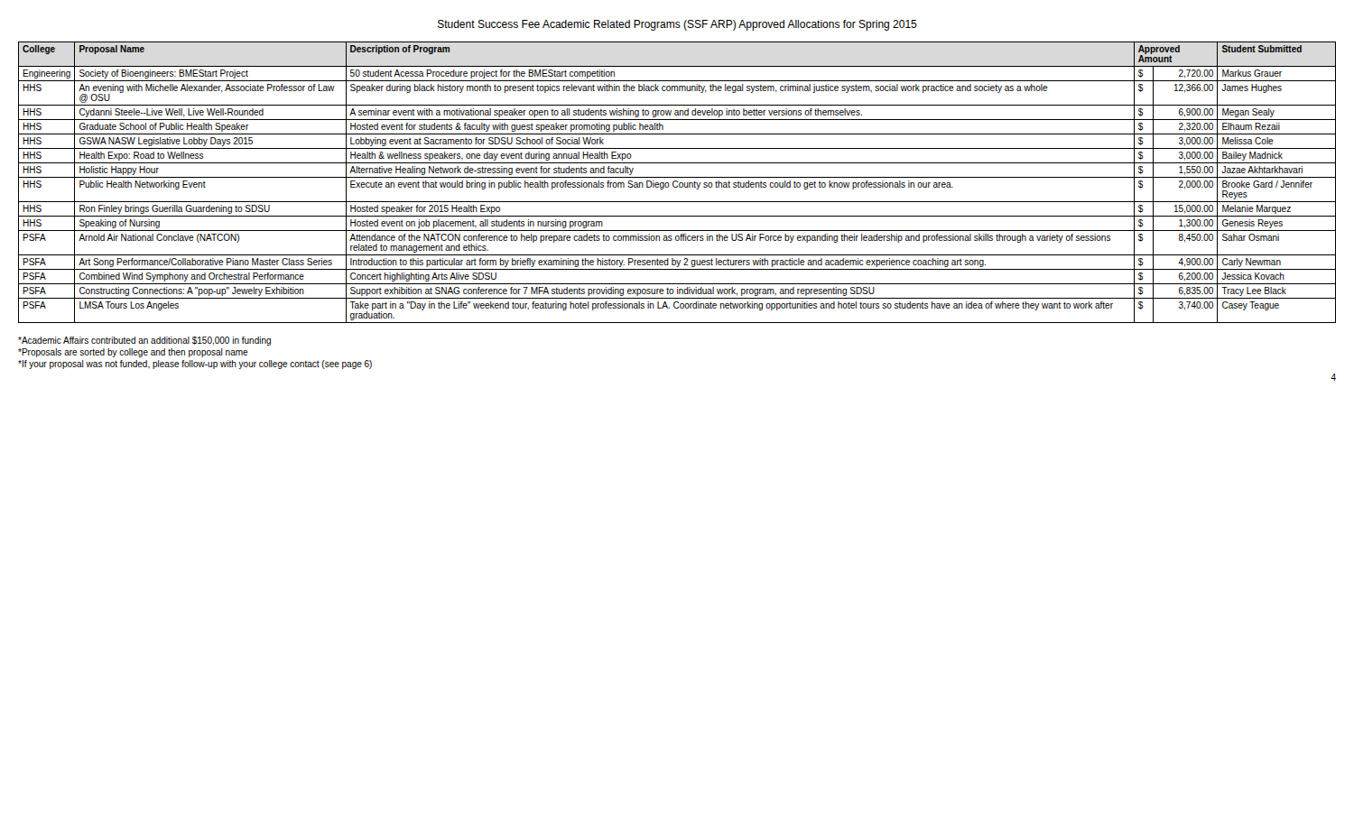Student Success Fee Academic Related Programs (SSF ARP) Approved Allocations for Spring 2015
| College | Proposal Name | Description of Program | Approved Amount | Student Submitted |
| --- | --- | --- | --- | --- |
| Engineering | Society of Bioengineers: BMEStart Project | 50 student Acessa Procedure project for the BMEStart competition | $ | 2,720.00 | Markus Grauer |
| HHS | An evening with Michelle Alexander, Associate Professor of Law @ OSU | Speaker during black history month to present topics relevant within the black community, the legal system, criminal justice system, social work practice and society as a whole | $ | 12,366.00 | James Hughes |
| HHS | Cydanni Steele--Live Well, Live Well-Rounded | A seminar event with a motivational speaker open to all students wishing to grow and develop into better versions of themselves. | $ | 6,900.00 | Megan Sealy |
| HHS | Graduate School of Public Health Speaker | Hosted event for students & faculty with guest speaker promoting public health | $ | 2,320.00 | Elhaum Rezaii |
| HHS | GSWA NASW Legislative Lobby Days 2015 | Lobbying event at Sacramento for SDSU School of Social Work | $ | 3,000.00 | Melissa Cole |
| HHS | Health Expo: Road to Wellness | Health & wellness speakers, one day event during annual Health Expo | $ | 3,000.00 | Bailey Madnick |
| HHS | Holistic Happy Hour | Alternative Healing Network de-stressing event for students and faculty | $ | 1,550.00 | Jazae Akhtarkhavari |
| HHS | Public Health Networking Event | Execute an event that would bring in public health professionals from San Diego County so that students could to get to know professionals in our area. | $ | 2,000.00 | Brooke Gard / Jennifer Reyes |
| HHS | Ron Finley brings Guerilla Guardening to SDSU | Hosted speaker for 2015 Health Expo | $ | 15,000.00 | Melanie Marquez |
| HHS | Speaking of Nursing | Hosted event on job placement, all students in nursing program | $ | 1,300.00 | Genesis Reyes |
| PSFA | Arnold Air National Conclave (NATCON) | Attendance of the NATCON conference to help prepare cadets to commission as officers in the US Air Force by expanding their leadership and professional skills through a variety of sessions related to management and ethics. | $ | 8,450.00 | Sahar Osmani |
| PSFA | Art Song Performance/Collaborative Piano Master Class Series | Introduction to this particular art form by briefly examining the history. Presented by 2 guest lecturers with practicle and academic experience coaching art song. | $ | 4,900.00 | Carly Newman |
| PSFA | Combined Wind Symphony and Orchestral Performance | Concert highlighting Arts Alive SDSU | $ | 6,200.00 | Jessica Kovach |
| PSFA | Constructing Connections: A "pop-up" Jewelry Exhibition | Support exhibition at SNAG conference for 7 MFA students providing exposure to individual work, program, and representing SDSU | $ | 6,835.00 | Tracy Lee Black |
| PSFA | LMSA Tours Los Angeles | Take part in a "Day in the Life" weekend tour, featuring hotel professionals in LA. Coordinate networking opportunities and hotel tours so students have an idea of where they want to work after graduation. | $ | 3,740.00 | Casey Teague |
*Academic Affairs contributed an additional $150,000 in funding
*Proposals are sorted by college and then proposal name
*If your proposal was not funded, please follow-up with your college contact (see page 6)
4